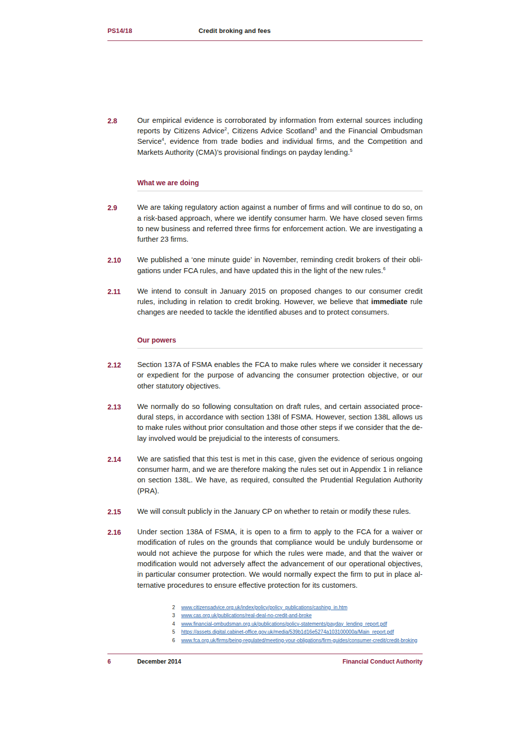PS14/18 Credit broking and fees
2.8
Our empirical evidence is corroborated by information from external sources including reports by Citizens Advice2, Citizens Advice Scotland3 and the Financial Ombudsman Service4, evidence from trade bodies and individual firms, and the Competition and Markets Authority (CMA)’s provisional findings on payday lending.5
What we are doing
2.9
We are taking regulatory action against a number of firms and will continue to do so, on a risk-based approach, where we identify consumer harm. We have closed seven firms to new business and referred three firms for enforcement action. We are investigating a further 23 firms.
2.10
We published a ‘one minute guide’ in November, reminding credit brokers of their obligations under FCA rules, and have updated this in the light of the new rules.6
2.11
We intend to consult in January 2015 on proposed changes to our consumer credit rules, including in relation to credit broking. However, we believe that immediate rule changes are needed to tackle the identified abuses and to protect consumers.
Our powers
2.12
Section 137A of FSMA enables the FCA to make rules where we consider it necessary or expedient for the purpose of advancing the consumer protection objective, or our other statutory objectives.
2.13
We normally do so following consultation on draft rules, and certain associated procedural steps, in accordance with section 138I of FSMA. However, section 138L allows us to make rules without prior consultation and those other steps if we consider that the delay involved would be prejudicial to the interests of consumers.
2.14
We are satisfied that this test is met in this case, given the evidence of serious ongoing consumer harm, and we are therefore making the rules set out in Appendix 1 in reliance on section 138L. We have, as required, consulted the Prudential Regulation Authority (PRA).
2.15
We will consult publicly in the January CP on whether to retain or modify these rules.
2.16
Under section 138A of FSMA, it is open to a firm to apply to the FCA for a waiver or modification of rules on the grounds that compliance would be unduly burdensome or would not achieve the purpose for which the rules were made, and that the waiver or modification would not adversely affect the advancement of our operational objectives, in particular consumer protection. We would normally expect the firm to put in place alternative procedures to ensure effective protection for its customers.
2 www.citizensadvice.org.uk/index/policy/policy_publications/cashing_in.htm
3 www.cas.org.uk/publications/real-deal-no-credit-and-broke
4 www.financial-ombudsman.org.uk/publications/policy-statements/payday_lending_report.pdf
5 https://assets.digital.cabinet-office.gov.uk/media/539b1d16e5274a103100000a/Main_report.pdf
6 www.fca.org.uk/firms/being-regulated/meeting-your-obligations/firm-guides/consumer-credit/credit-broking
6 December 2014 Financial Conduct Authority